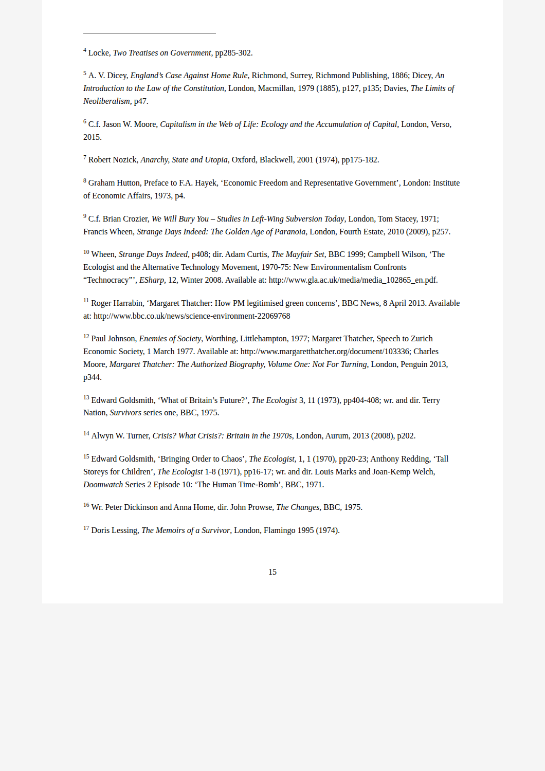4Locke, Two Treatises on Government, pp285-302.
5A. V. Dicey, England’s Case Against Home Rule, Richmond, Surrey, Richmond Publishing, 1886; Dicey, An Introduction to the Law of the Constitution, London, Macmillan, 1979 (1885), p127, p135; Davies, The Limits of Neoliberalism, p47.
6C.f. Jason W. Moore, Capitalism in the Web of Life: Ecology and the Accumulation of Capital, London, Verso, 2015.
7Robert Nozick, Anarchy, State and Utopia, Oxford, Blackwell, 2001 (1974), pp175-182.
8Graham Hutton, Preface to F.A. Hayek, ‘Economic Freedom and Representative Government’, London: Institute of Economic Affairs, 1973, p4.
9C.f. Brian Crozier, We Will Bury You – Studies in Left-Wing Subversion Today, London, Tom Stacey, 1971; Francis Wheen, Strange Days Indeed: The Golden Age of Paranoia, London, Fourth Estate, 2010 (2009), p257.
10Wheen, Strange Days Indeed, p408; dir. Adam Curtis, The Mayfair Set, BBC 1999; Campbell Wilson, ‘The Ecologist and the Alternative Technology Movement, 1970-75: New Environmentalism Confronts “Technocracy”’, ESharp, 12, Winter 2008. Available at: http://www.gla.ac.uk/media/media_102865_en.pdf.
11Roger Harrabin, ‘Margaret Thatcher: How PM legitimised green concerns’, BBC News, 8 April 2013. Available at: http://www.bbc.co.uk/news/science-environment-22069768
12Paul Johnson, Enemies of Society, Worthing, Littlehampton, 1977; Margaret Thatcher, Speech to Zurich Economic Society, 1 March 1977. Available at: http://www.margaretthatcher.org/document/103336; Charles Moore, Margaret Thatcher: The Authorized Biography, Volume One: Not For Turning, London, Penguin 2013, p344.
13Edward Goldsmith, ‘What of Britain’s Future?’, The Ecologist 3, 11 (1973), pp404-408; wr. and dir. Terry Nation, Survivors series one, BBC, 1975.
14Alwyn W. Turner, Crisis? What Crisis?: Britain in the 1970s, London, Aurum, 2013 (2008), p202.
15Edward Goldsmith, ‘Bringing Order to Chaos’, The Ecologist, 1, 1 (1970), pp20-23; Anthony Redding, ‘Tall Storeys for Children’, The Ecologist 1-8 (1971), pp16-17; wr. and dir. Louis Marks and Joan-Kemp Welch, Doomwatch Series 2 Episode 10: ‘The Human Time-Bomb’, BBC, 1971.
16Wr. Peter Dickinson and Anna Home, dir. John Prowse, The Changes, BBC, 1975.
17Doris Lessing, The Memoirs of a Survivor, London, Flamingo 1995 (1974).
15